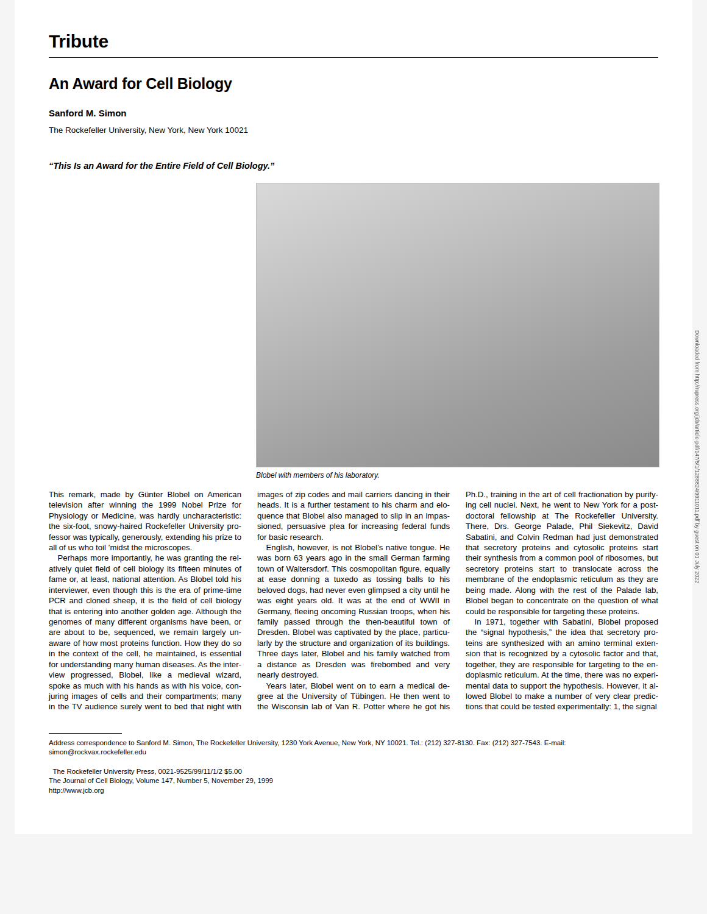Downloaded from http://rupress.org/jcb/article-pdf/147/5/1/1288824/9911011.pdf by guest on 01 July 2022
Tribute
An Award for Cell Biology
Sanford M. Simon
The Rockefeller University, New York, New York 10021
“This Is an Award for the Entire Field of Cell Biology.”
Blobel with members of his laboratory.
This remark, made by Günter Blobel on American television after winning the 1999 Nobel Prize for Physiology or Medicine, was hardly uncharacteristic: the six-foot, snowy-haired Rockefeller University professor was typically, generously, extending his prize to all of us who toil ’midst the microscopes.
Perhaps more importantly, he was granting the relatively quiet field of cell biology its fifteen minutes of fame or, at least, national attention. As Blobel told his interviewer, even though this is the era of prime-time PCR and cloned sheep, it is the field of cell biology that is entering into another golden age. Although the genomes of many different organisms have been, or are about to be, sequenced, we remain largely unaware of how most proteins function. How they do so in the context of the cell, he maintained, is essential for understanding many human diseases. As the interview progressed, Blobel, like a medieval wizard, spoke as much with his hands as with his voice, conjuring images of cells and their compartments; many in the TV audience surely went to bed that night with images of zip codes and mail carriers dancing in their heads. It is a further testament to his charm and eloquence that Blobel also managed to slip in an impassioned, persuasive plea for increasing federal funds for basic research.
English, however, is not Blobel’s native tongue. He was born 63 years ago in the small German farming town of Waltersdorf. This cosmopolitan figure, equally at ease donning a tuxedo as tossing balls to his beloved dogs, had never even glimpsed a city until he was eight years old. It was at the end of WWII in Germany, fleeing oncoming Russian troops, when his family passed through the then-beautiful town of Dresden. Blobel was captivated by the place, particularly by the structure and organization of its buildings. Three days later, Blobel and his family watched from a distance as Dresden was firebombed and very nearly destroyed.
Years later, Blobel went on to earn a medical degree at the University of Tübingen. He then went to the Wisconsin lab of Van R. Potter where he got his Ph.D., training in the art of cell fractionation by purifying cell nuclei. Next, he went to New York for a post-doctoral fellowship at The Rockefeller University. There, Drs. George Palade, Phil Siekevitz, David Sabatini, and Colvin Redman had just demonstrated that secretory proteins and cytosolic proteins start their synthesis from a common pool of ribosomes, but secretory proteins start to translocate across the membrane of the endoplasmic reticulum as they are being made. Along with the rest of the Palade lab, Blobel began to concentrate on the question of what could be responsible for targeting these proteins.
In 1971, together with Sabatini, Blobel proposed the “signal hypothesis,” the idea that secretory proteins are synthesized with an amino terminal extension that is recognized by a cytosolic factor and that, together, they are responsible for targeting to the endoplasmic reticulum. At the time, there was no experimental data to support the hypothesis. However, it allowed Blobel to make a number of very clear predictions that could be tested experimentally: 1, the signal
Address correspondence to Sanford M. Simon, The Rockefeller University, 1230 York Avenue, New York, NY 10021. Tel.: (212) 327-8130. Fax: (212) 327-7543. E-mail: simon@rockvax.rockefeller.edu
The Rockefeller University Press, 0021-9525/99/11/1/2 $5.00
The Journal of Cell Biology, Volume 147, Number 5, November 29, 1999
http://www.jcb.org